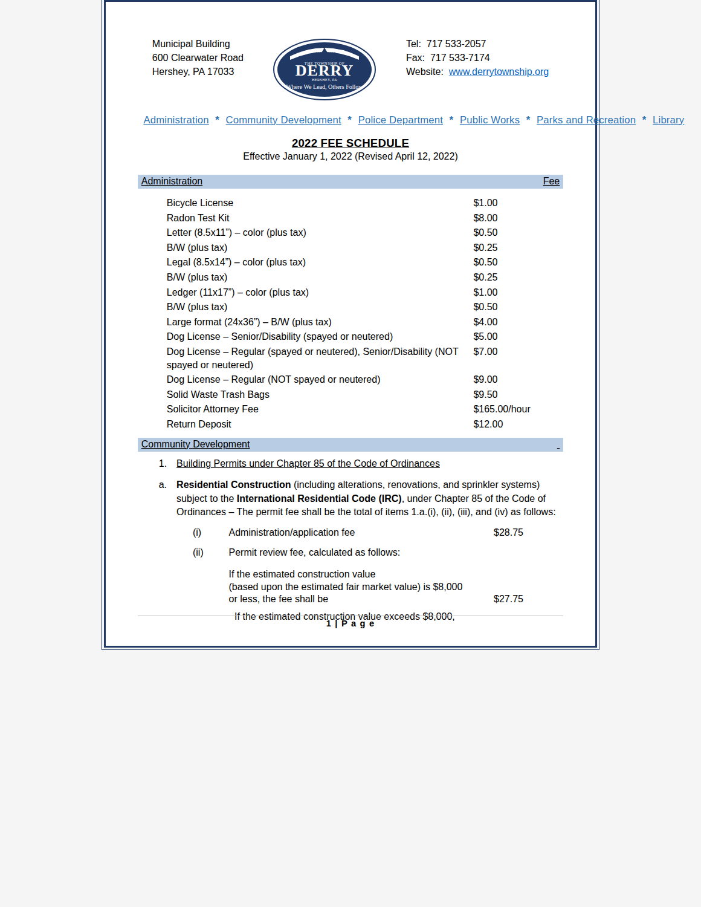Municipal Building
600 Clearwater Road
Hershey, PA 17033
1888 ★ 1888 DERRY THE TOWNSHIP OF HERSHEY, PA Where We Lead, Others Follow
Tel: 717 533-2057
Fax: 717 533-7174
Website: www.derrytownship.org
Administration * Community Development * Police Department * Public Works * Parks and Recreation * Library
2022 FEE SCHEDULE
Effective January 1, 2022 (Revised April 12, 2022)
Administration Fee
| Bicycle License | $1.00 |
| Radon Test Kit | $8.00 |
| Letter (8.5x11”) – color (plus tax) | $0.50 |
| B/W (plus tax) | $0.25 |
| Legal (8.5x14”) – color (plus tax) | $0.50 |
| B/W (plus tax) | $0.25 |
| Ledger (11x17”) – color (plus tax) | $1.00 |
| B/W (plus tax) | $0.50 |
| Large format (24x36”) – B/W (plus tax) | $4.00 |
| Dog License – Senior/Disability (spayed or neutered) | $5.00 |
| Dog License – Regular (spayed or neutered), Senior/Disability (NOT spayed or neutered) | $7.00 |
| Dog License – Regular (NOT spayed or neutered) | $9.00 |
| Solid Waste Trash Bags | $9.50 |
| Solicitor Attorney Fee | $165.00/hour |
| Return Deposit | $12.00 |
Community Development
Building Permits under Chapter 85 of the Code of Ordinances
Residential Construction (including alterations, renovations, and sprinkler systems) subject to the International Residential Code (IRC), under Chapter 85 of the Code of Ordinances – The permit fee shall be the total of items 1.a.(i), (ii), (iii), and (iv) as follows:
(i) Administration/application fee $28.75
(ii) Permit review fee, calculated as follows:
If the estimated construction value
(based upon the estimated fair market value) is $8,000
or less, the fee shall be $27.75
If the estimated construction value exceeds $8,000,
1 | P a g e